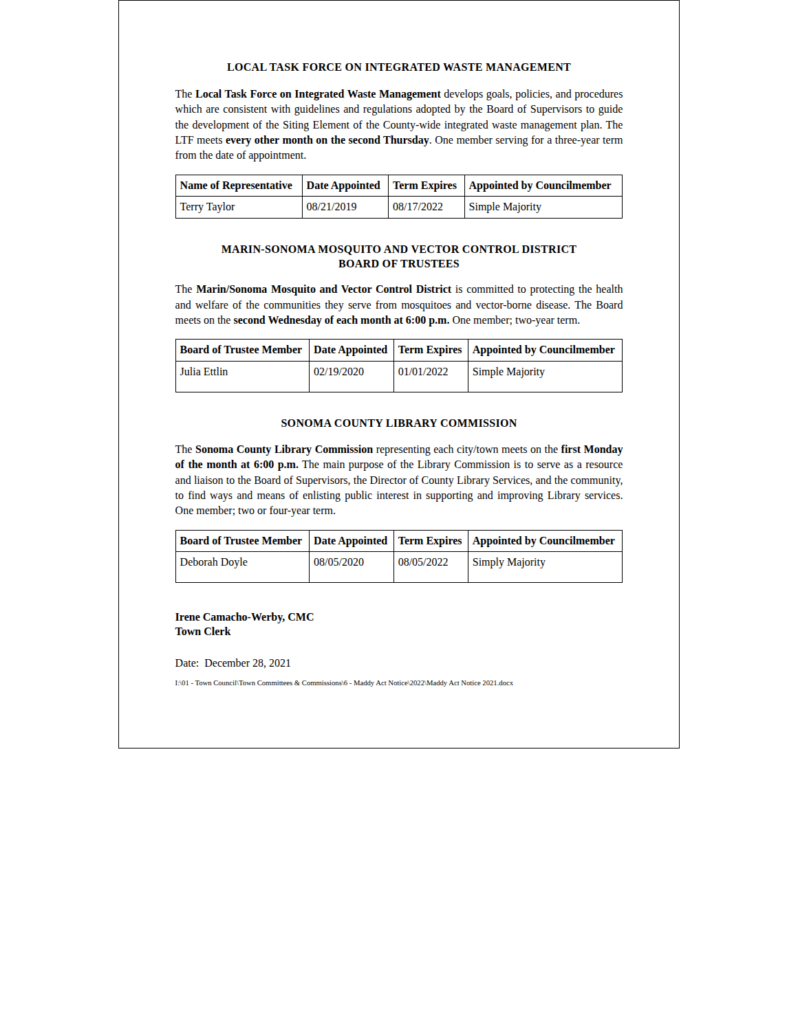LOCAL TASK FORCE ON INTEGRATED WASTE MANAGEMENT
The Local Task Force on Integrated Waste Management develops goals, policies, and procedures which are consistent with guidelines and regulations adopted by the Board of Supervisors to guide the development of the Siting Element of the County-wide integrated waste management plan. The LTF meets every other month on the second Thursday. One member serving for a three-year term from the date of appointment.
| Name of Representative | Date Appointed | Term Expires | Appointed by Councilmember |
| --- | --- | --- | --- |
| Terry Taylor | 08/21/2019 | 08/17/2022 | Simple Majority |
MARIN-SONOMA MOSQUITO AND VECTOR CONTROL DISTRICT
BOARD OF TRUSTEES
The Marin/Sonoma Mosquito and Vector Control District is committed to protecting the health and welfare of the communities they serve from mosquitoes and vector-borne disease. The Board meets on the second Wednesday of each month at 6:00 p.m. One member; two-year term.
| Board of Trustee Member | Date Appointed | Term Expires | Appointed by Councilmember |
| --- | --- | --- | --- |
| Julia Ettlin | 02/19/2020 | 01/01/2022 | Simple Majority |
SONOMA COUNTY LIBRARY COMMISSION
The Sonoma County Library Commission representing each city/town meets on the first Monday of the month at 6:00 p.m. The main purpose of the Library Commission is to serve as a resource and liaison to the Board of Supervisors, the Director of County Library Services, and the community, to find ways and means of enlisting public interest in supporting and improving Library services. One member; two or four-year term.
| Board of Trustee Member | Date Appointed | Term Expires | Appointed by Councilmember |
| --- | --- | --- | --- |
| Deborah Doyle | 08/05/2020 | 08/05/2022 | Simply Majority |
Irene Camacho-Werby, CMC
Town Clerk
Date: December 28, 2021
I:\01 - Town Council\Town Committees & Commissions\6 - Maddy Act Notice\2022\Maddy Act Notice 2021.docx